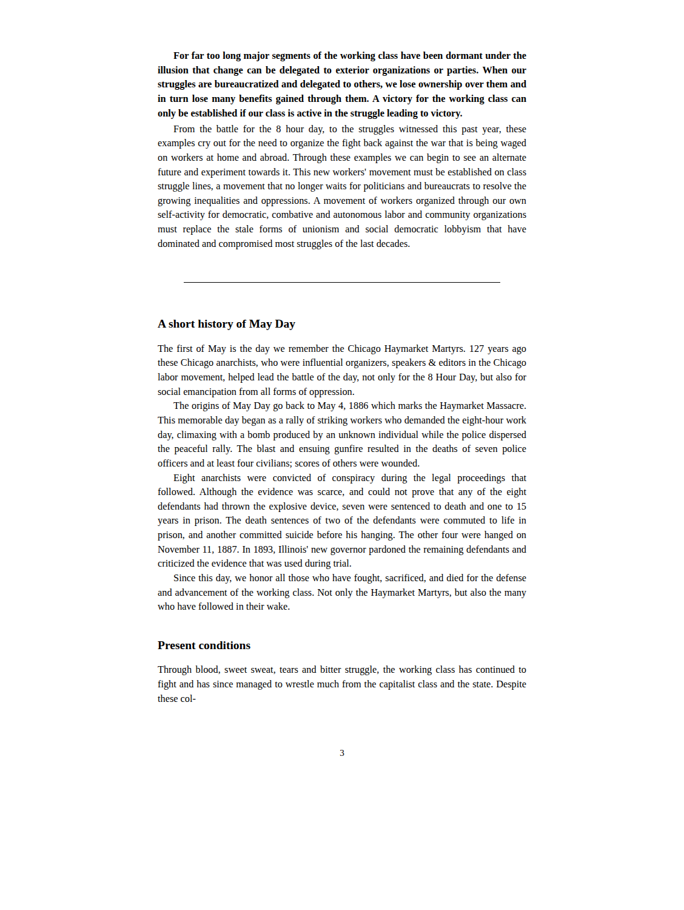For far too long major segments of the working class have been dormant under the illusion that change can be delegated to exterior organizations or parties. When our struggles are bureaucratized and delegated to others, we lose ownership over them and in turn lose many benefits gained through them. A victory for the working class can only be established if our class is active in the struggle leading to victory.
From the battle for the 8 hour day, to the struggles witnessed this past year, these examples cry out for the need to organize the fight back against the war that is being waged on workers at home and abroad. Through these examples we can begin to see an alternate future and experiment towards it. This new workers' movement must be established on class struggle lines, a movement that no longer waits for politicians and bureaucrats to resolve the growing inequalities and oppressions. A movement of workers organized through our own self-activity for democratic, combative and autonomous labor and community organizations must replace the stale forms of unionism and social democratic lobbyism that have dominated and compromised most struggles of the last decades.
A short history of May Day
The first of May is the day we remember the Chicago Haymarket Martyrs. 127 years ago these Chicago anarchists, who were influential organizers, speakers & editors in the Chicago labor movement, helped lead the battle of the day, not only for the 8 Hour Day, but also for social emancipation from all forms of oppression.
The origins of May Day go back to May 4, 1886 which marks the Haymarket Massacre. This memorable day began as a rally of striking workers who demanded the eight-hour work day, climaxing with a bomb produced by an unknown individual while the police dispersed the peaceful rally. The blast and ensuing gunfire resulted in the deaths of seven police officers and at least four civilians; scores of others were wounded.
Eight anarchists were convicted of conspiracy during the legal proceedings that followed. Although the evidence was scarce, and could not prove that any of the eight defendants had thrown the explosive device, seven were sentenced to death and one to 15 years in prison. The death sentences of two of the defendants were commuted to life in prison, and another committed suicide before his hanging. The other four were hanged on November 11, 1887. In 1893, Illinois' new governor pardoned the remaining defendants and criticized the evidence that was used during trial.
Since this day, we honor all those who have fought, sacrificed, and died for the defense and advancement of the working class. Not only the Haymarket Martyrs, but also the many who have followed in their wake.
Present conditions
Through blood, sweet sweat, tears and bitter struggle, the working class has continued to fight and has since managed to wrestle much from the capitalist class and the state. Despite these col-
3